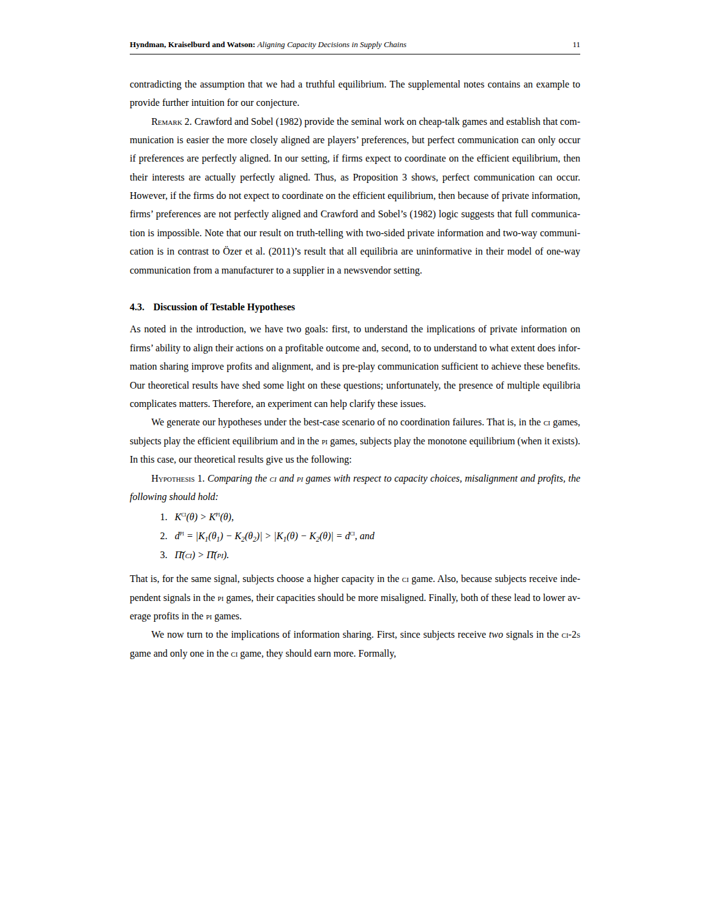Hyndman, Kraiselburd and Watson: Aligning Capacity Decisions in Supply Chains
11
contradicting the assumption that we had a truthful equilibrium. The supplemental notes contains an example to provide further intuition for our conjecture.
Remark 2. Crawford and Sobel (1982) provide the seminal work on cheap-talk games and establish that communication is easier the more closely aligned are players’ preferences, but perfect communication can only occur if preferences are perfectly aligned. In our setting, if firms expect to coordinate on the efficient equilibrium, then their interests are actually perfectly aligned. Thus, as Proposition 3 shows, perfect communication can occur. However, if the firms do not expect to coordinate on the efficient equilibrium, then because of private information, firms’ preferences are not perfectly aligned and Crawford and Sobel’s (1982) logic suggests that full communication is impossible. Note that our result on truth-telling with two-sided private information and two-way communication is in contrast to Özer et al. (2011)’s result that all equilibria are uninformative in their model of one-way communication from a manufacturer to a supplier in a newsvendor setting.
4.3. Discussion of Testable Hypotheses
As noted in the introduction, we have two goals: first, to understand the implications of private information on firms’ ability to align their actions on a profitable outcome and, second, to to understand to what extent does information sharing improve profits and alignment, and is pre-play communication sufficient to achieve these benefits. Our theoretical results have shed some light on these questions; unfortunately, the presence of multiple equilibria complicates matters. Therefore, an experiment can help clarify these issues.
We generate our hypotheses under the best-case scenario of no coordination failures. That is, in the ci games, subjects play the efficient equilibrium and in the pi games, subjects play the monotone equilibrium (when it exists). In this case, our theoretical results give us the following:
Hypothesis 1. Comparing the ci and pi games with respect to capacity choices, misalignment and profits, the following should hold:
Kci(θ) > Kpi(θ),
dpi = |K1(θ1) − K2(θ2)| > |K1(θ) − K2(θ)| = dci, and
Π̄(ci) > Π̄(pi).
That is, for the same signal, subjects choose a higher capacity in the ci game. Also, because subjects receive independent signals in the pi games, their capacities should be more misaligned. Finally, both of these lead to lower average profits in the pi games.
We now turn to the implications of information sharing. First, since subjects receive two signals in the ci-2s game and only one in the ci game, they should earn more. Formally,